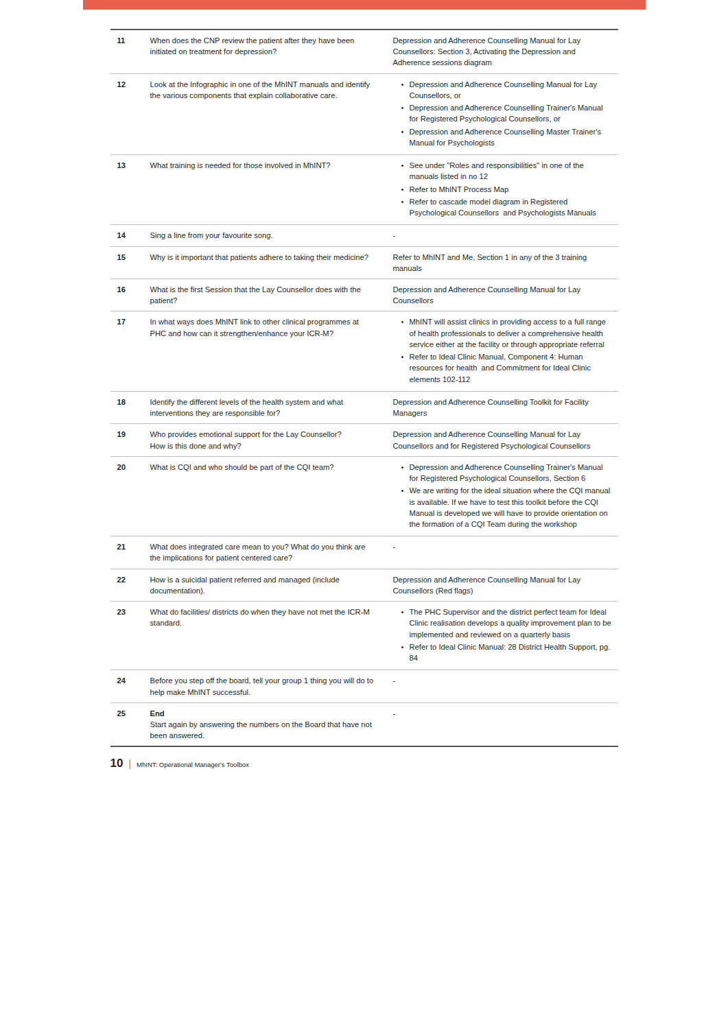| 11 | When does the CNP review the patient after they have been initiated on treatment for depression? | Depression and Adherence Counselling Manual for Lay Counsellors: Section 3, Activating the Depression and Adherence sessions diagram |
| 12 | Look at the Infographic in one of the MhINT manuals and identify the various components that explain collaborative care. | Depression and Adherence Counselling Manual for Lay Counsellors, or Depression and Adherence Counselling Trainer's Manual for Registered Psychological Counsellors, or Depression and Adherence Counselling Master Trainer's Manual for Psychologists |
| 13 | What training is needed for those involved in MhINT? | See under "Roles and responsibilities" in one of the manuals listed in no 12 Refer to MhINT Process Map Refer to cascade model diagram in Registered Psychological Counsellors and Psychologists Manuals |
| 14 | Sing a line from your favourite song. | - |
| 15 | Why is it important that patients adhere to taking their medicine? | Refer to MhINT and Me, Section 1 in any of the 3 training manuals |
| 16 | What is the first Session that the Lay Counsellor does with the patient? | Depression and Adherence Counselling Manual for Lay Counsellors |
| 17 | In what ways does MhINT link to other clinical programmes at PHC and how can it strengthen/enhance your ICR-M? | MhINT will assist clinics in providing access to a full range of health professionals to deliver a comprehensive health service either at the facility or through appropriate referral Refer to Ideal Clinic Manual, Component 4: Human resources for health and Commitment for Ideal Clinic elements 102-112 |
| 18 | Identify the different levels of the health system and what interventions they are responsible for? | Depression and Adherence Counselling Toolkit for Facility Managers |
| 19 | Who provides emotional support for the Lay Counsellor? How is this done and why? | Depression and Adherence Counselling Manual for Lay Counsellors and for Registered Psychological Counsellors |
| 20 | What is CQI and who should be part of the CQI team? | Depression and Adherence Counselling Trainer's Manual for Registered Psychological Counsellors, Section 6 We are writing for the ideal situation where the CQI manual is available. If we have to test this toolkit before the CQI Manual is developed we will have to provide orientation on the formation of a CQI Team during the workshop |
| 21 | What does integrated care mean to you? What do you think are the implications for patient centered care? | - |
| 22 | How is a suicidal patient referred and managed (include documentation). | Depression and Adherence Counselling Manual for Lay Counsellors (Red flags) |
| 23 | What do facilities/ districts do when they have not met the ICR-M standard. | The PHC Supervisor and the district perfect team for Ideal Clinic realisation develops a quality improvement plan to be implemented and reviewed on a quarterly basis Refer to Ideal Clinic Manual: 28 District Health Support, pg. 84 |
| 24 | Before you step off the board, tell your group 1 thing you will do to help make MhINT successful. | - |
| 25 | End Start again by answering the numbers on the Board that have not been answered. | - |
10 | MhINT: Operational Manager's Toolbox